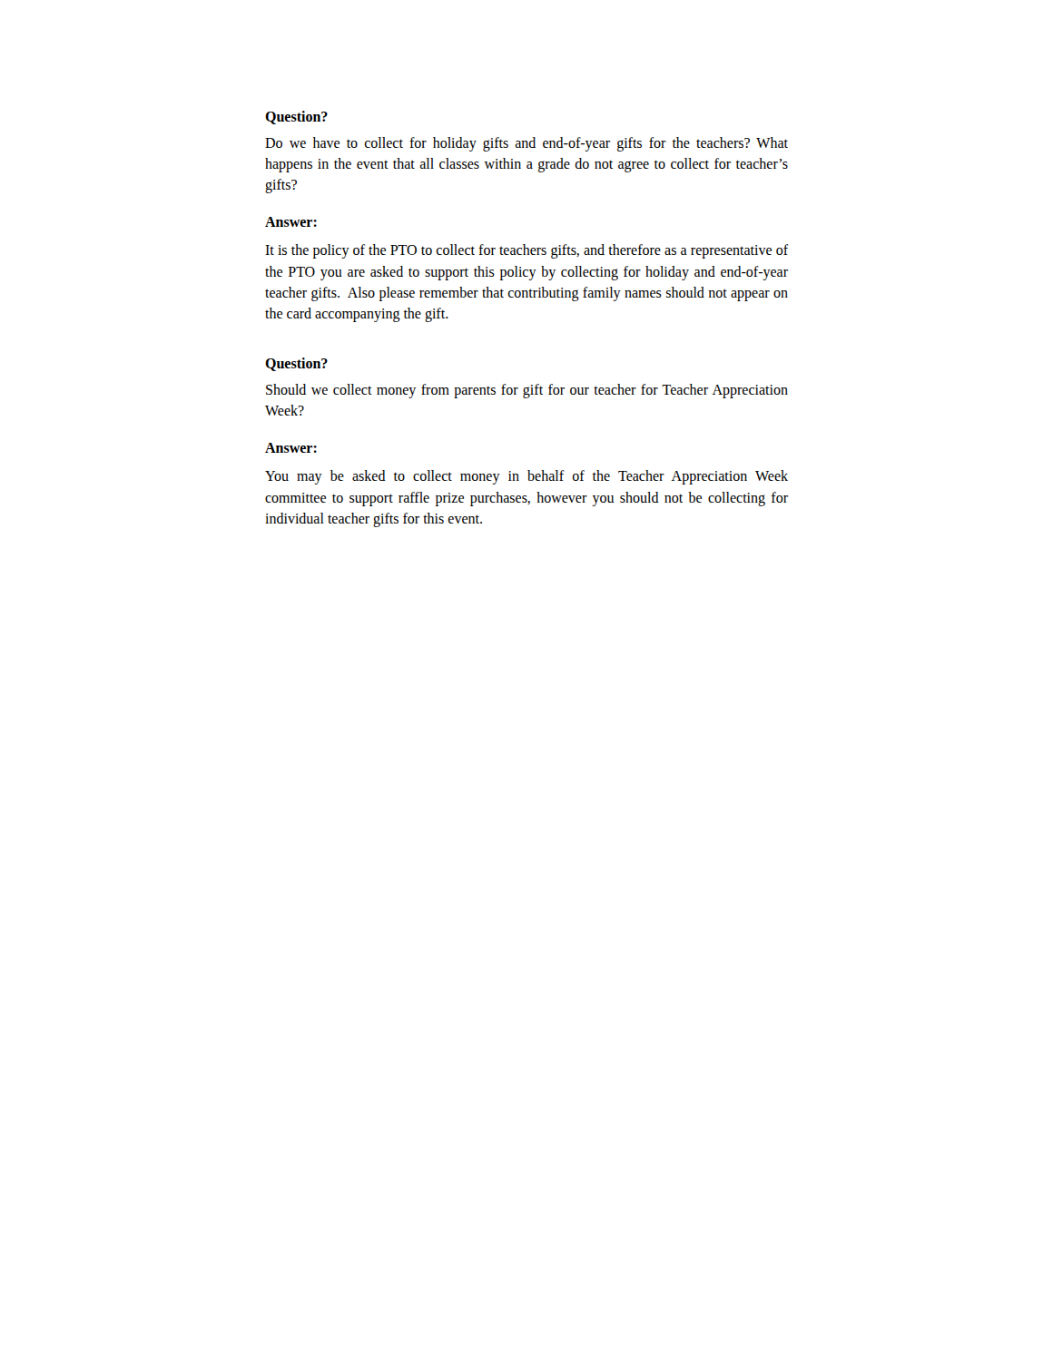Question?
Do we have to collect for holiday gifts and end-of-year gifts for the teachers? What happens in the event that all classes within a grade do not agree to collect for teacher’s gifts?
Answer:
It is the policy of the PTO to collect for teachers gifts, and therefore as a representative of the PTO you are asked to support this policy by collecting for holiday and end-of-year teacher gifts. Also please remember that contributing family names should not appear on the card accompanying the gift.
Question?
Should we collect money from parents for gift for our teacher for Teacher Appreciation Week?
Answer:
You may be asked to collect money in behalf of the Teacher Appreciation Week committee to support raffle prize purchases, however you should not be collecting for individual teacher gifts for this event.